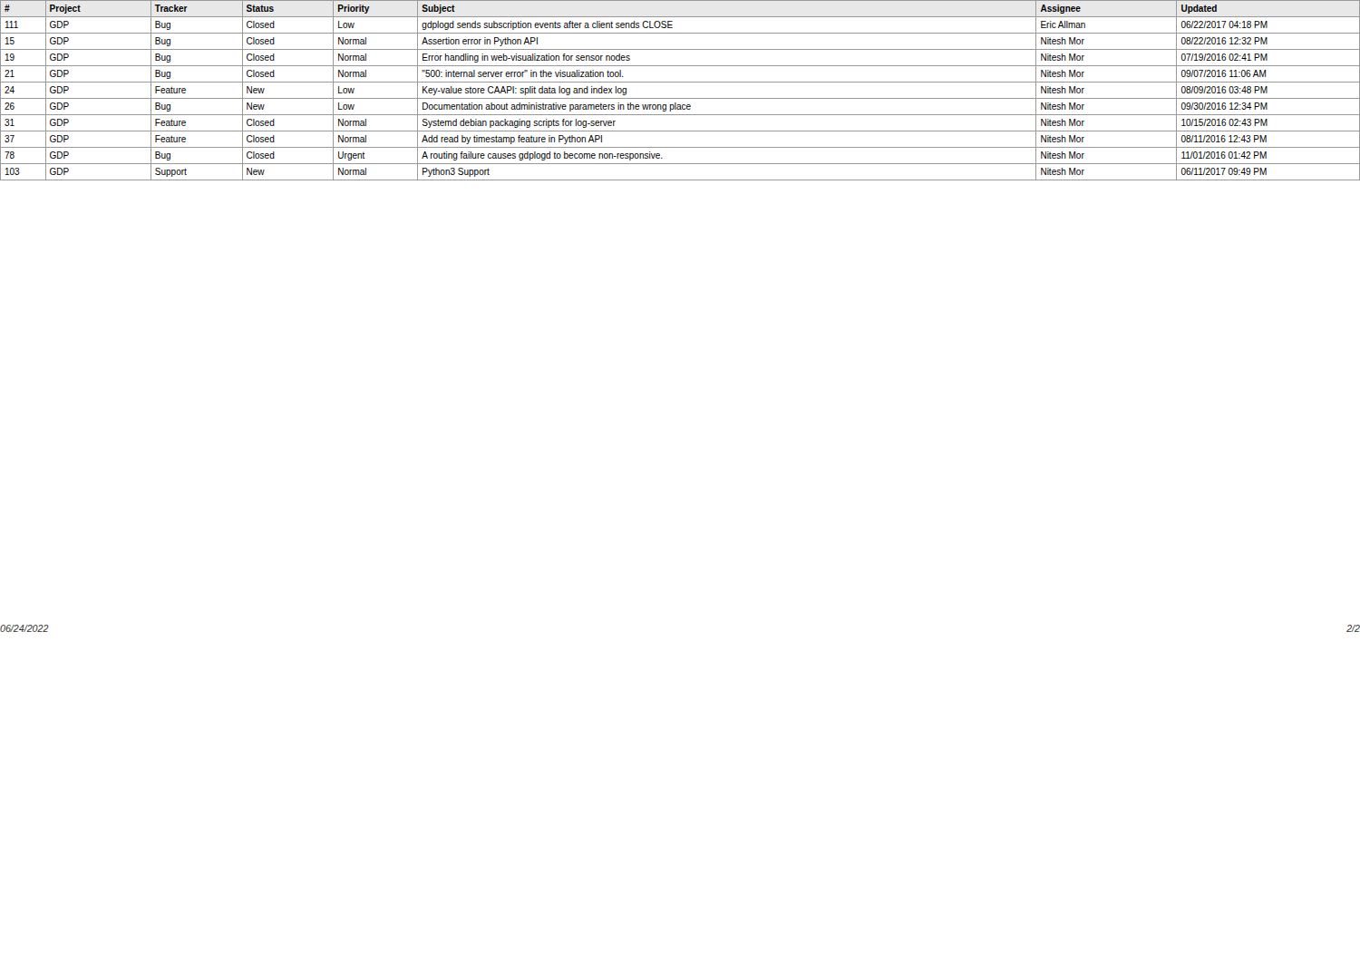| # | Project | Tracker | Status | Priority | Subject | Assignee | Updated |
| --- | --- | --- | --- | --- | --- | --- | --- |
| 111 | GDP | Bug | Closed | Low | gdplogd sends subscription events after a client sends CLOSE | Eric Allman | 06/22/2017 04:18 PM |
| 15 | GDP | Bug | Closed | Normal | Assertion error in Python API | Nitesh Mor | 08/22/2016 12:32 PM |
| 19 | GDP | Bug | Closed | Normal | Error handling in web-visualization for sensor nodes | Nitesh Mor | 07/19/2016 02:41 PM |
| 21 | GDP | Bug | Closed | Normal | "500: internal server error" in the visualization tool. | Nitesh Mor | 09/07/2016 11:06 AM |
| 24 | GDP | Feature | New | Low | Key-value store CAAPI: split data log and index log | Nitesh Mor | 08/09/2016 03:48 PM |
| 26 | GDP | Bug | New | Low | Documentation about administrative parameters in the wrong place | Nitesh Mor | 09/30/2016 12:34 PM |
| 31 | GDP | Feature | Closed | Normal | Systemd debian packaging scripts for log-server | Nitesh Mor | 10/15/2016 02:43 PM |
| 37 | GDP | Feature | Closed | Normal | Add read by timestamp feature in Python API | Nitesh Mor | 08/11/2016 12:43 PM |
| 78 | GDP | Bug | Closed | Urgent | A routing failure causes gdplogd to become non-responsive. | Nitesh Mor | 11/01/2016 01:42 PM |
| 103 | GDP | Support | New | Normal | Python3 Support | Nitesh Mor | 06/11/2017 09:49 PM |
06/24/2022 2/2